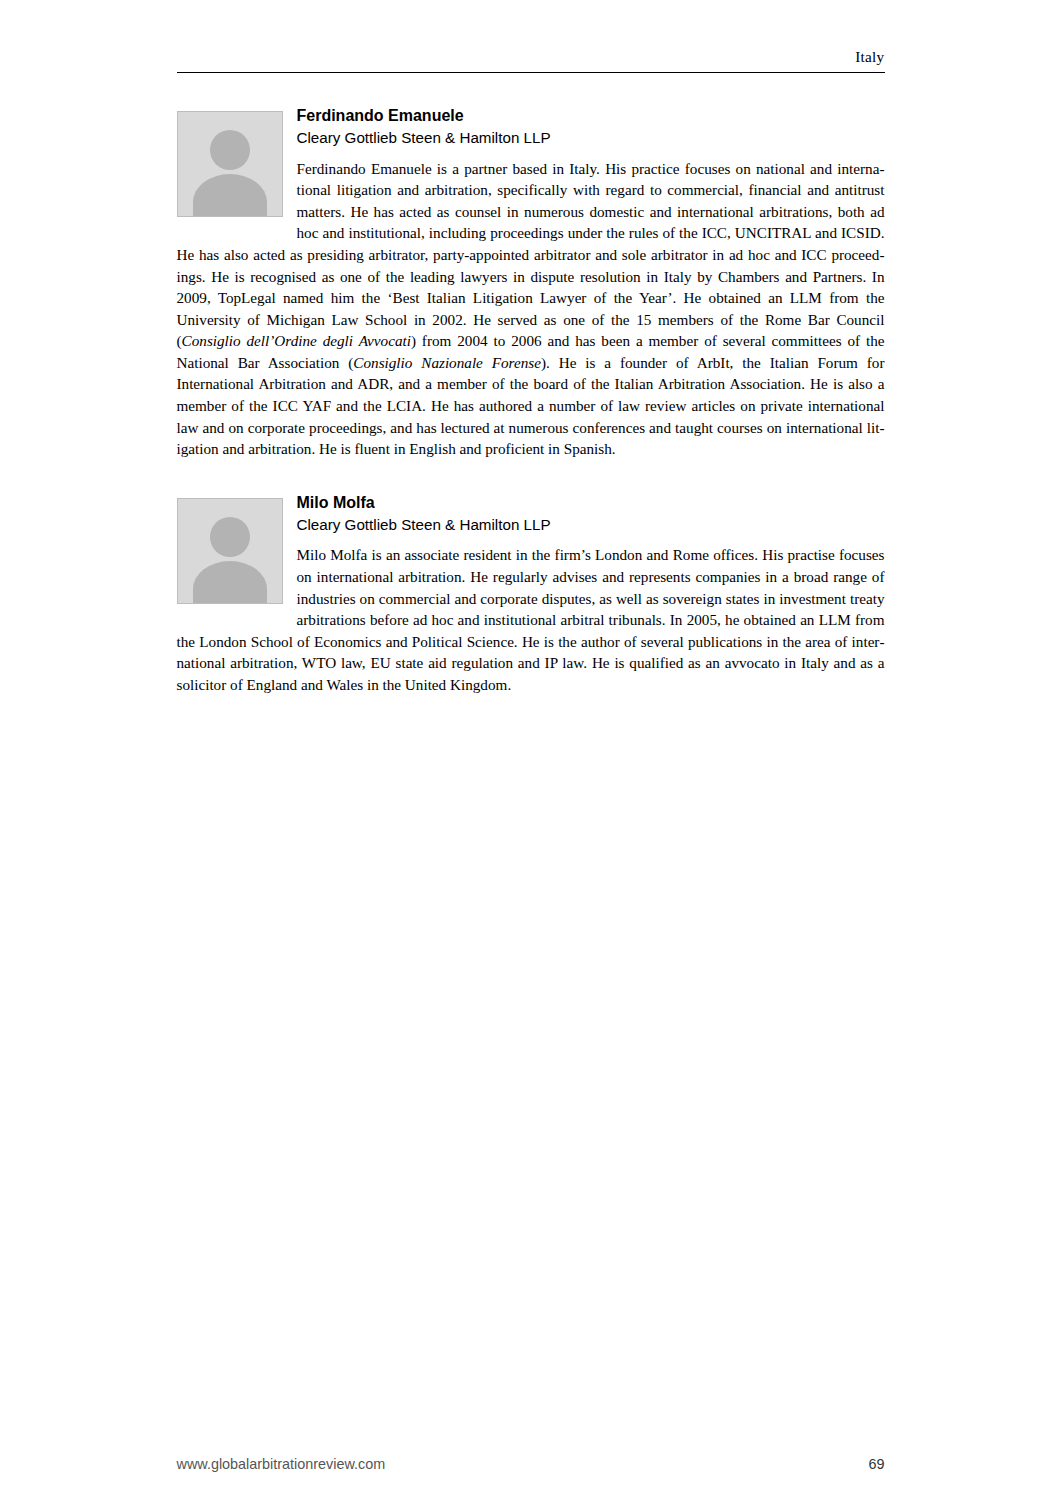Italy
Ferdinando Emanuele
Cleary Gottlieb Steen & Hamilton LLP
Ferdinando Emanuele is a partner based in Italy. His practice focuses on national and international litigation and arbitration, specifically with regard to commercial, financial and antitrust matters. He has acted as counsel in numerous domestic and international arbitrations, both ad hoc and institutional, including proceedings under the rules of the ICC, UNCITRAL and ICSID. He has also acted as presiding arbitrator, party-appointed arbitrator and sole arbitrator in ad hoc and ICC proceedings. He is recognised as one of the leading lawyers in dispute resolution in Italy by Chambers and Partners. In 2009, TopLegal named him the ‘Best Italian Litigation Lawyer of the Year’. He obtained an LLM from the University of Michigan Law School in 2002. He served as one of the 15 members of the Rome Bar Council (Consiglio dell’Ordine degli Avvocati) from 2004 to 2006 and has been a member of several committees of the National Bar Association (Consiglio Nazionale Forense). He is a founder of ArbIt, the Italian Forum for International Arbitration and ADR, and a member of the board of the Italian Arbitration Association. He is also a member of the ICC YAF and the LCIA. He has authored a number of law review articles on private international law and on corporate proceedings, and has lectured at numerous conferences and taught courses on international litigation and arbitration. He is fluent in English and proficient in Spanish.
Milo Molfa
Cleary Gottlieb Steen & Hamilton LLP
Milo Molfa is an associate resident in the firm’s London and Rome offices. His practise focuses on international arbitration. He regularly advises and represents companies in a broad range of industries on commercial and corporate disputes, as well as sovereign states in investment treaty arbitrations before ad hoc and institutional arbitral tribunals. In 2005, he obtained an LLM from the London School of Economics and Political Science. He is the author of several publications in the area of international arbitration, WTO law, EU state aid regulation and IP law. He is qualified as an avvocato in Italy and as a solicitor of England and Wales in the United Kingdom.
www.globalarbitrationreview.com 69